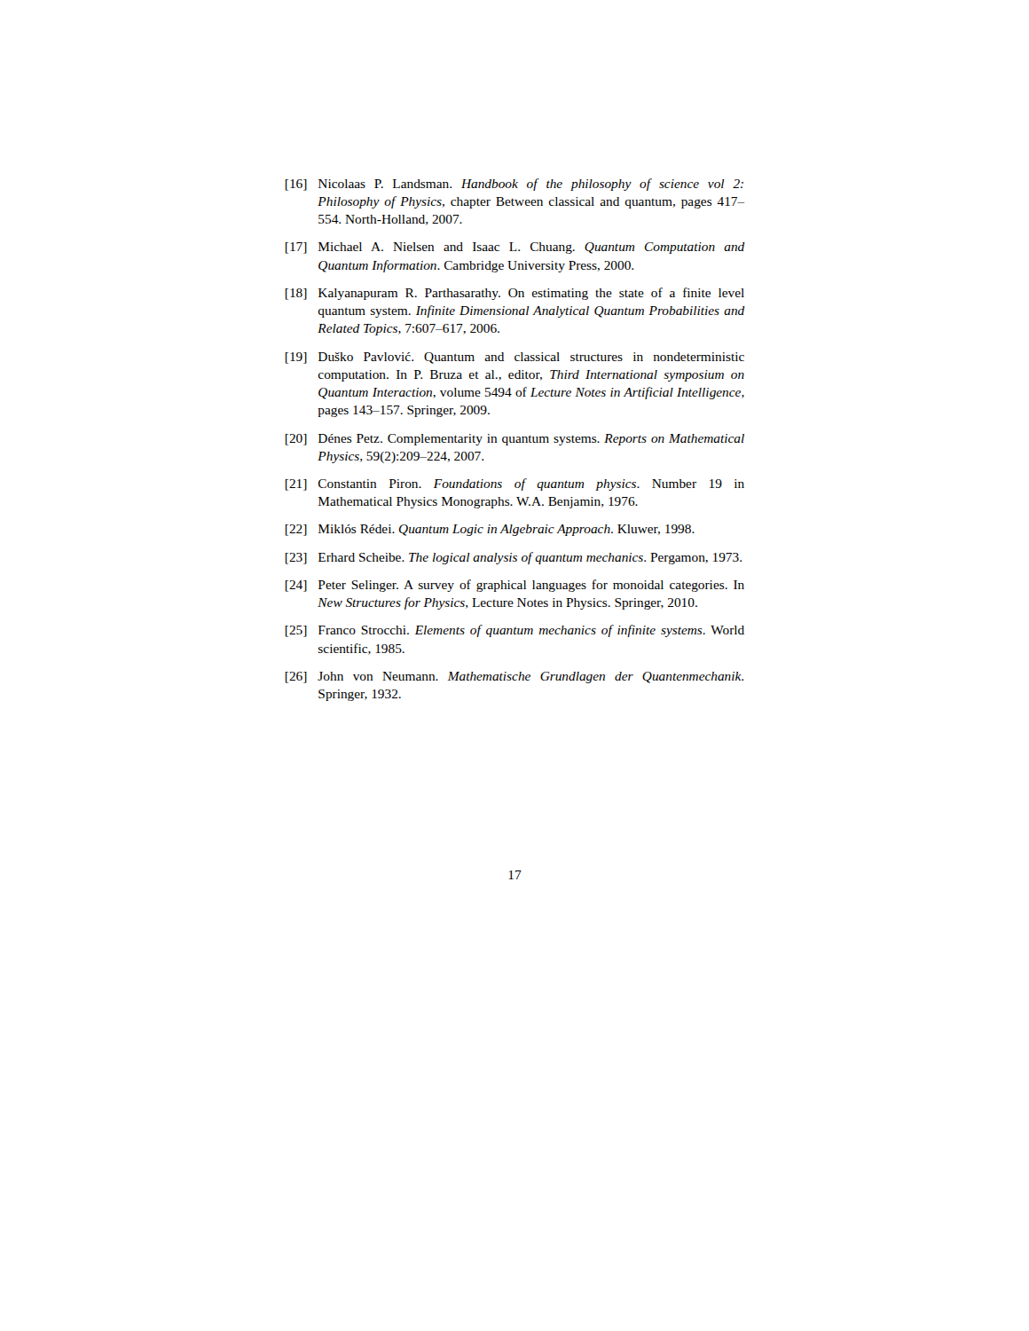[16] Nicolaas P. Landsman. Handbook of the philosophy of science vol 2: Philosophy of Physics, chapter Between classical and quantum, pages 417–554. North-Holland, 2007.
[17] Michael A. Nielsen and Isaac L. Chuang. Quantum Computation and Quantum Information. Cambridge University Press, 2000.
[18] Kalyanapuram R. Parthasarathy. On estimating the state of a finite level quantum system. Infinite Dimensional Analytical Quantum Probabilities and Related Topics, 7:607–617, 2006.
[19] Duško Pavlović. Quantum and classical structures in nondeterministic computation. In P. Bruza et al., editor, Third International symposium on Quantum Interaction, volume 5494 of Lecture Notes in Artificial Intelligence, pages 143–157. Springer, 2009.
[20] Dénes Petz. Complementarity in quantum systems. Reports on Mathematical Physics, 59(2):209–224, 2007.
[21] Constantin Piron. Foundations of quantum physics. Number 19 in Mathematical Physics Monographs. W.A. Benjamin, 1976.
[22] Miklós Rédei. Quantum Logic in Algebraic Approach. Kluwer, 1998.
[23] Erhard Scheibe. The logical analysis of quantum mechanics. Pergamon, 1973.
[24] Peter Selinger. A survey of graphical languages for monoidal categories. In New Structures for Physics, Lecture Notes in Physics. Springer, 2010.
[25] Franco Strocchi. Elements of quantum mechanics of infinite systems. World scientific, 1985.
[26] John von Neumann. Mathematische Grundlagen der Quantenmechanik. Springer, 1932.
17